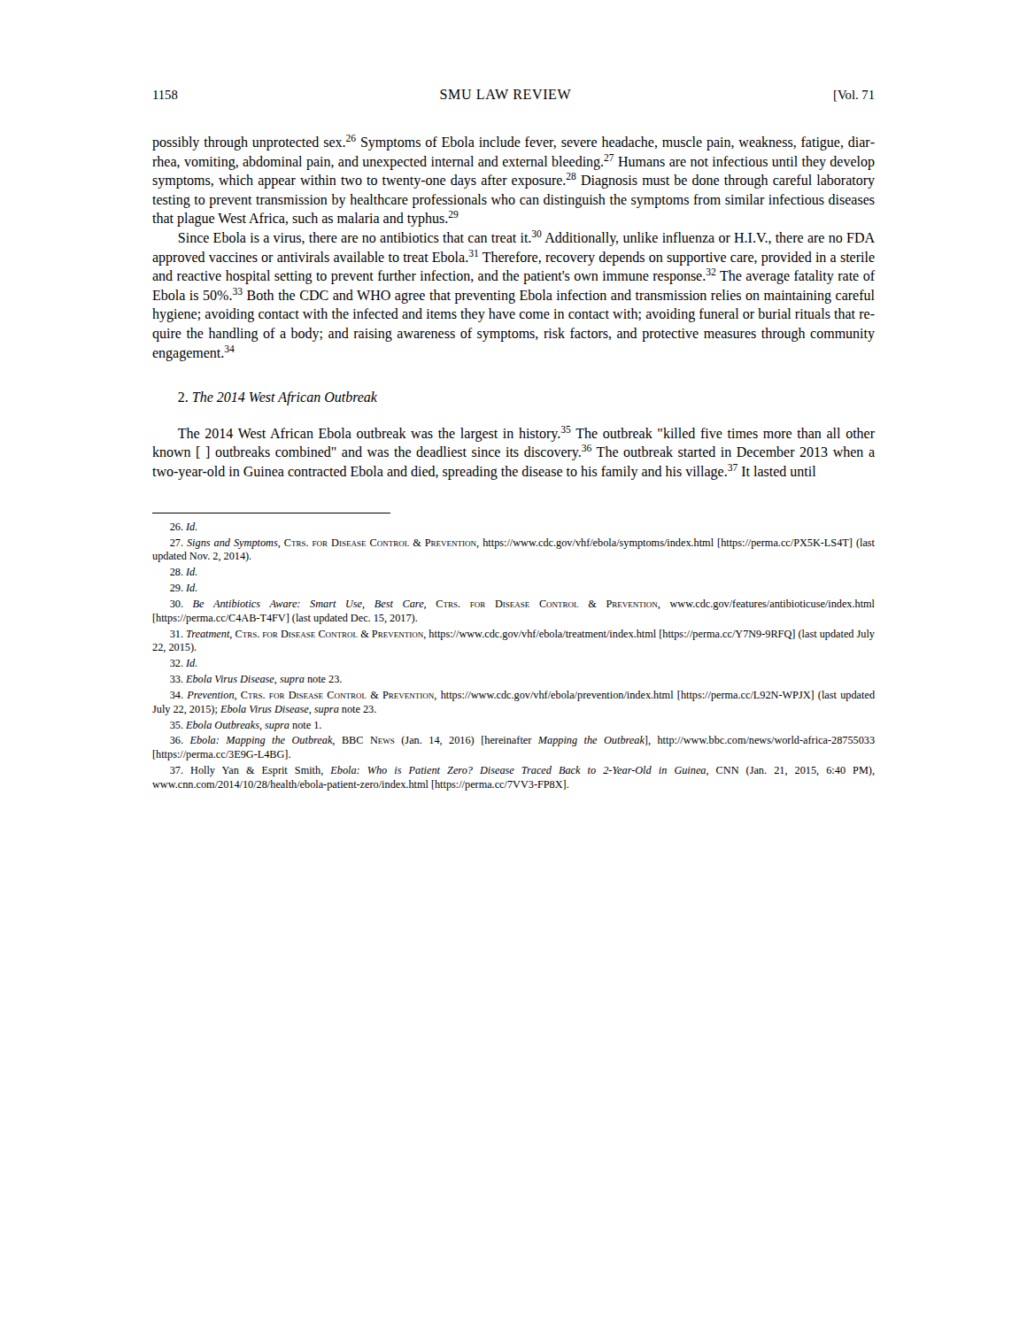1158 SMU LAW REVIEW [Vol. 71
possibly through unprotected sex.26 Symptoms of Ebola include fever, severe headache, muscle pain, weakness, fatigue, diarrhea, vomiting, abdominal pain, and unexpected internal and external bleeding.27 Humans are not infectious until they develop symptoms, which appear within two to twenty-one days after exposure.28 Diagnosis must be done through careful laboratory testing to prevent transmission by healthcare professionals who can distinguish the symptoms from similar infectious diseases that plague West Africa, such as malaria and typhus.29
Since Ebola is a virus, there are no antibiotics that can treat it.30 Additionally, unlike influenza or H.I.V., there are no FDA approved vaccines or antivirals available to treat Ebola.31 Therefore, recovery depends on supportive care, provided in a sterile and reactive hospital setting to prevent further infection, and the patient's own immune response.32 The average fatality rate of Ebola is 50%.33 Both the CDC and WHO agree that preventing Ebola infection and transmission relies on maintaining careful hygiene; avoiding contact with the infected and items they have come in contact with; avoiding funeral or burial rituals that require the handling of a body; and raising awareness of symptoms, risk factors, and protective measures through community engagement.34
2. The 2014 West African Outbreak
The 2014 West African Ebola outbreak was the largest in history.35 The outbreak "killed five times more than all other known [ ] outbreaks combined" and was the deadliest since its discovery.36 The outbreak started in December 2013 when a two-year-old in Guinea contracted Ebola and died, spreading the disease to his family and his village.37 It lasted until
26. Id.
27. Signs and Symptoms, Ctrs. for Disease Control & Prevention, https://www.cdc.gov/vhf/ebola/symptoms/index.html [https://perma.cc/PX5K-LS4T] (last updated Nov. 2, 2014).
28. Id.
29. Id.
30. Be Antibiotics Aware: Smart Use, Best Care, Ctrs. for Disease Control & Prevention, www.cdc.gov/features/antibioticuse/index.html [https://perma.cc/C4AB-T4FV] (last updated Dec. 15, 2017).
31. Treatment, Ctrs. for Disease Control & Prevention, https://www.cdc.gov/vhf/ebola/treatment/index.html [https://perma.cc/Y7N9-9RFQ] (last updated July 22, 2015).
32. Id.
33. Ebola Virus Disease, supra note 23.
34. Prevention, Ctrs. for Disease Control & Prevention, https://www.cdc.gov/vhf/ebola/prevention/index.html [https://perma.cc/L92N-WPJX] (last updated July 22, 2015); Ebola Virus Disease, supra note 23.
35. Ebola Outbreaks, supra note 1.
36. Ebola: Mapping the Outbreak, BBC News (Jan. 14, 2016) [hereinafter Mapping the Outbreak], http://www.bbc.com/news/world-africa-28755033 [https://perma.cc/3E9G-L4BG].
37. Holly Yan & Esprit Smith, Ebola: Who is Patient Zero? Disease Traced Back to 2-Year-Old in Guinea, CNN (Jan. 21, 2015, 6:40 PM), www.cnn.com/2014/10/28/health/ebola-patient-zero/index.html [https://perma.cc/7VV3-FP8X].